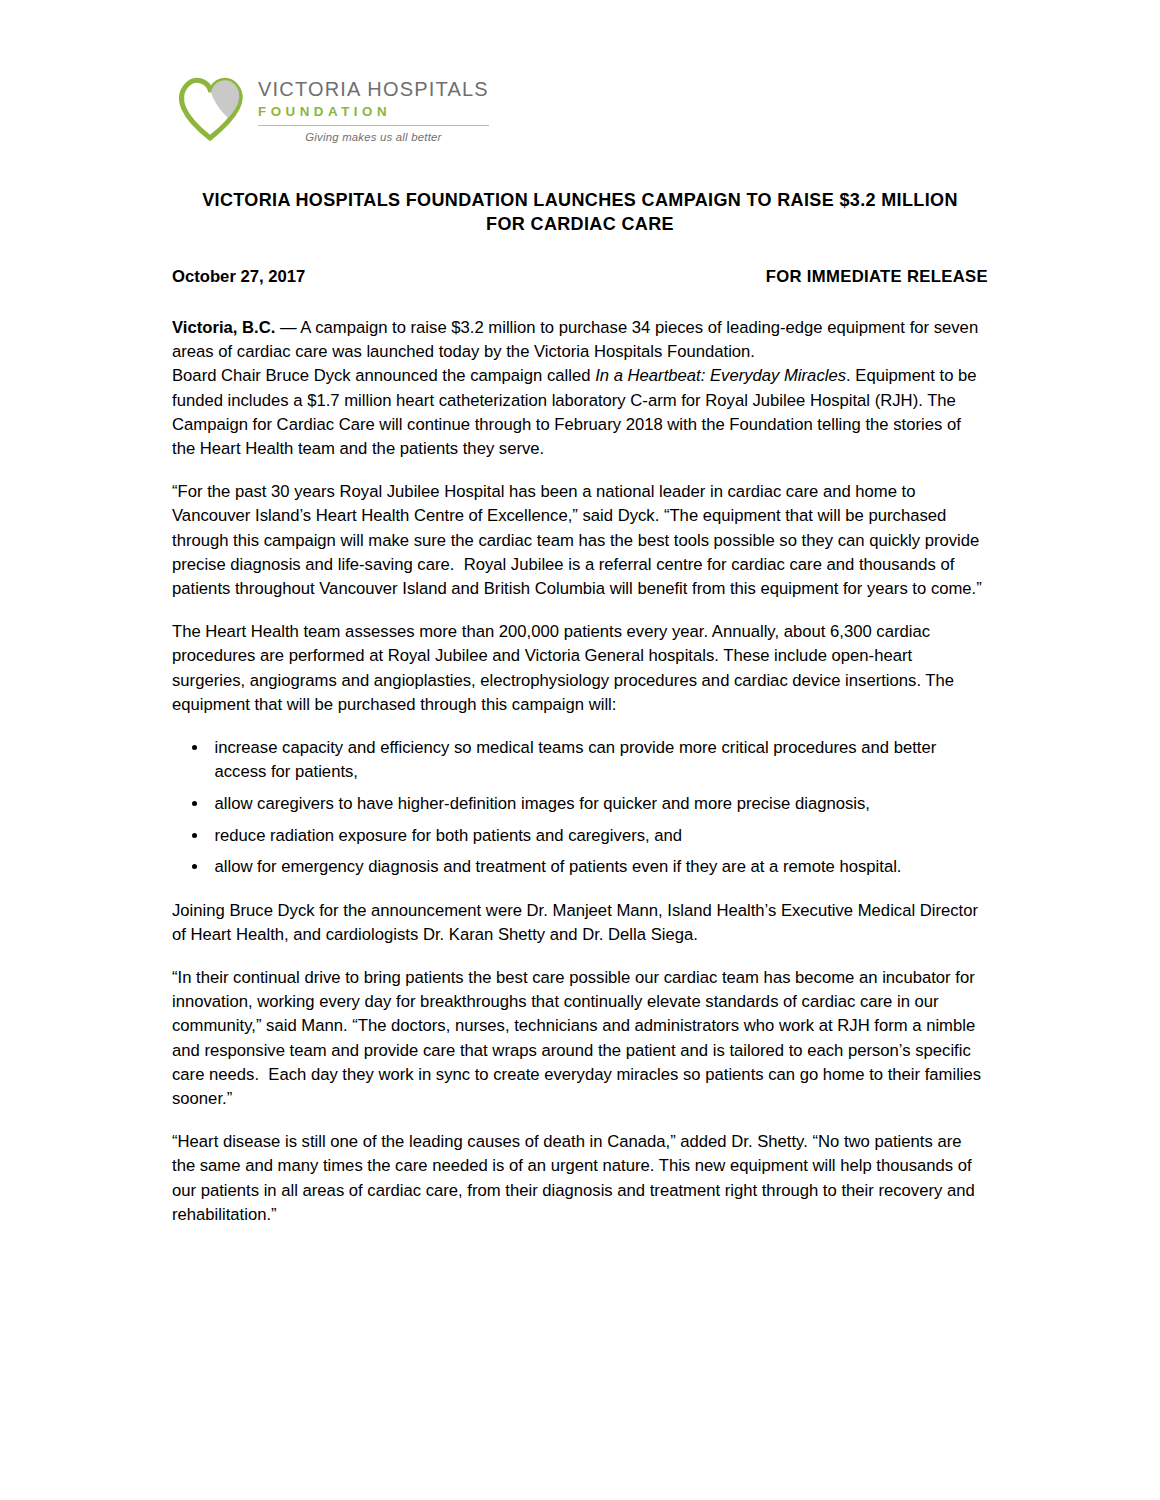VICTORIA HOSPITALS
FOUNDATION
Giving makes us all better
VICTORIA HOSPITALS FOUNDATION LAUNCHES CAMPAIGN TO RAISE $3.2 MILLION
FOR CARDIAC CARE
October 27, 2017 FOR IMMEDIATE RELEASE
Victoria, B.C. — A campaign to raise $3.2 million to purchase 34 pieces of leading-edge equipment for seven areas of cardiac care was launched today by the Victoria Hospitals Foundation.
Board Chair Bruce Dyck announced the campaign called In a Heartbeat: Everyday Miracles. Equipment to be funded includes a $1.7 million heart catheterization laboratory C-arm for Royal Jubilee Hospital (RJH). The Campaign for Cardiac Care will continue through to February 2018 with the Foundation telling the stories of the Heart Health team and the patients they serve.
“For the past 30 years Royal Jubilee Hospital has been a national leader in cardiac care and home to Vancouver Island’s Heart Health Centre of Excellence,” said Dyck. “The equipment that will be purchased through this campaign will make sure the cardiac team has the best tools possible so they can quickly provide precise diagnosis and life-saving care. Royal Jubilee is a referral centre for cardiac care and thousands of patients throughout Vancouver Island and British Columbia will benefit from this equipment for years to come.”
The Heart Health team assesses more than 200,000 patients every year. Annually, about 6,300 cardiac procedures are performed at Royal Jubilee and Victoria General hospitals. These include open-heart surgeries, angiograms and angioplasties, electrophysiology procedures and cardiac device insertions. The equipment that will be purchased through this campaign will:
increase capacity and efficiency so medical teams can provide more critical procedures and better access for patients,
allow caregivers to have higher-definition images for quicker and more precise diagnosis,
reduce radiation exposure for both patients and caregivers, and
allow for emergency diagnosis and treatment of patients even if they are at a remote hospital.
Joining Bruce Dyck for the announcement were Dr. Manjeet Mann, Island Health’s Executive Medical Director of Heart Health, and cardiologists Dr. Karan Shetty and Dr. Della Siega.
“In their continual drive to bring patients the best care possible our cardiac team has become an incubator for innovation, working every day for breakthroughs that continually elevate standards of cardiac care in our community,” said Mann. “The doctors, nurses, technicians and administrators who work at RJH form a nimble and responsive team and provide care that wraps around the patient and is tailored to each person’s specific care needs. Each day they work in sync to create everyday miracles so patients can go home to their families sooner.”
“Heart disease is still one of the leading causes of death in Canada,” added Dr. Shetty. “No two patients are the same and many times the care needed is of an urgent nature. This new equipment will help thousands of our patients in all areas of cardiac care, from their diagnosis and treatment right through to their recovery and rehabilitation.”